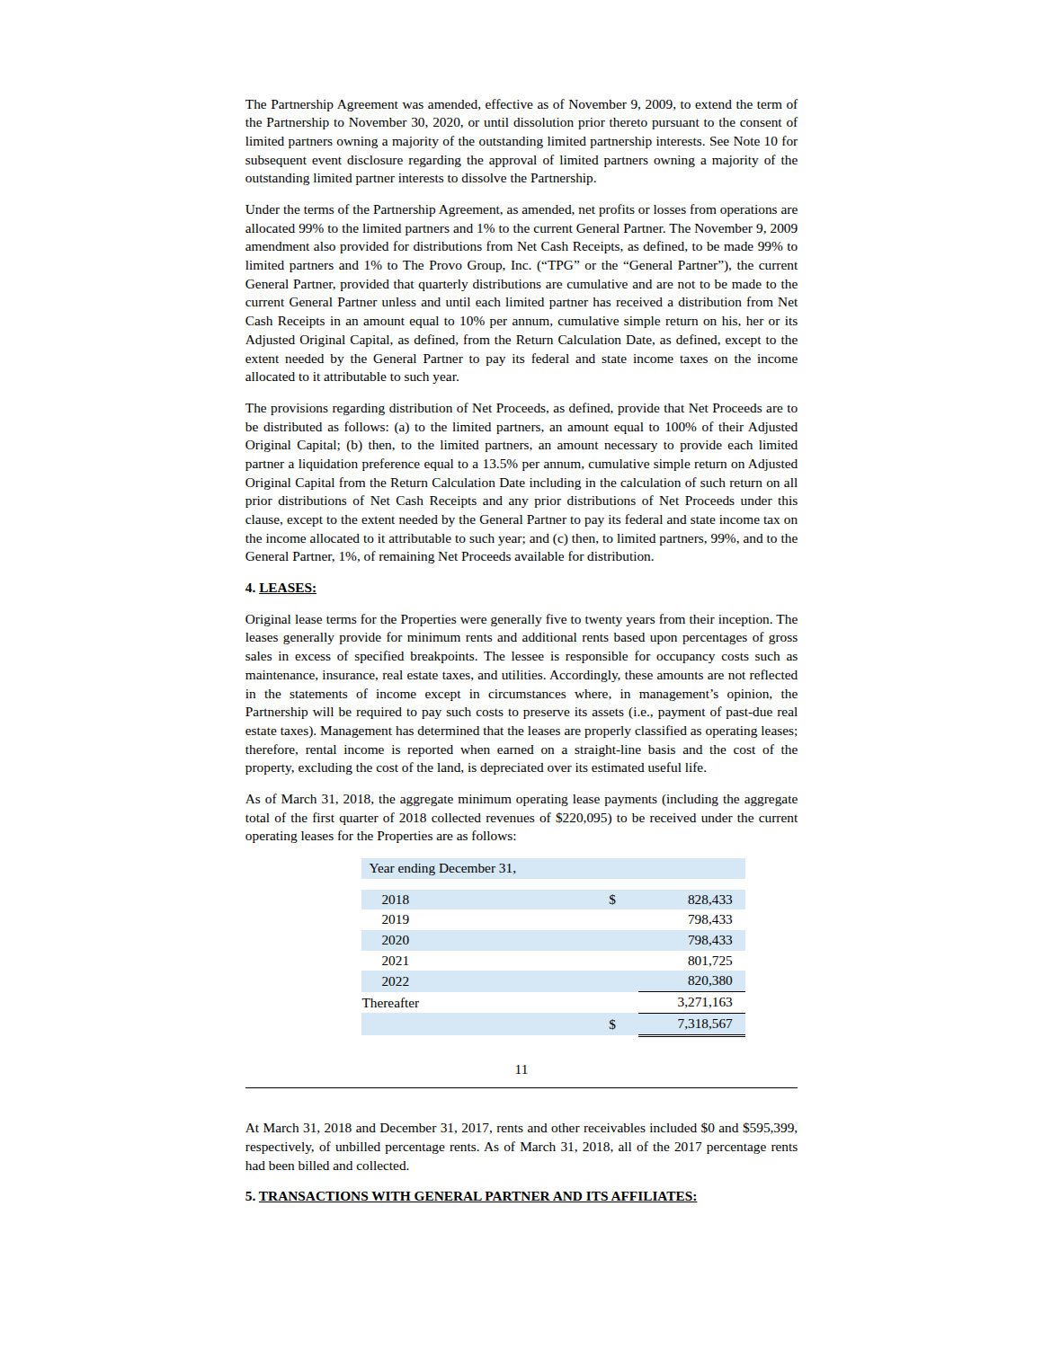The Partnership Agreement was amended, effective as of November 9, 2009, to extend the term of the Partnership to November 30, 2020, or until dissolution prior thereto pursuant to the consent of limited partners owning a majority of the outstanding limited partnership interests. See Note 10 for subsequent event disclosure regarding the approval of limited partners owning a majority of the outstanding limited partner interests to dissolve the Partnership.
Under the terms of the Partnership Agreement, as amended, net profits or losses from operations are allocated 99% to the limited partners and 1% to the current General Partner. The November 9, 2009 amendment also provided for distributions from Net Cash Receipts, as defined, to be made 99% to limited partners and 1% to The Provo Group, Inc. (“TPG” or the “General Partner”), the current General Partner, provided that quarterly distributions are cumulative and are not to be made to the current General Partner unless and until each limited partner has received a distribution from Net Cash Receipts in an amount equal to 10% per annum, cumulative simple return on his, her or its Adjusted Original Capital, as defined, from the Return Calculation Date, as defined, except to the extent needed by the General Partner to pay its federal and state income taxes on the income allocated to it attributable to such year.
The provisions regarding distribution of Net Proceeds, as defined, provide that Net Proceeds are to be distributed as follows: (a) to the limited partners, an amount equal to 100% of their Adjusted Original Capital; (b) then, to the limited partners, an amount necessary to provide each limited partner a liquidation preference equal to a 13.5% per annum, cumulative simple return on Adjusted Original Capital from the Return Calculation Date including in the calculation of such return on all prior distributions of Net Cash Receipts and any prior distributions of Net Proceeds under this clause, except to the extent needed by the General Partner to pay its federal and state income tax on the income allocated to it attributable to such year; and (c) then, to limited partners, 99%, and to the General Partner, 1%, of remaining Net Proceeds available for distribution.
4. LEASES:
Original lease terms for the Properties were generally five to twenty years from their inception. The leases generally provide for minimum rents and additional rents based upon percentages of gross sales in excess of specified breakpoints. The lessee is responsible for occupancy costs such as maintenance, insurance, real estate taxes, and utilities. Accordingly, these amounts are not reflected in the statements of income except in circumstances where, in management’s opinion, the Partnership will be required to pay such costs to preserve its assets (i.e., payment of past-due real estate taxes). Management has determined that the leases are properly classified as operating leases; therefore, rental income is reported when earned on a straight-line basis and the cost of the property, excluding the cost of the land, is depreciated over its estimated useful life.
As of March 31, 2018, the aggregate minimum operating lease payments (including the aggregate total of the first quarter of 2018 collected revenues of $220,095) to be received under the current operating leases for the Properties are as follows:
| Year ending December 31, | | |
| 2018 | $ | 828,433 |
| 2019 | | 798,433 |
| 2020 | | 798,433 |
| 2021 | | 801,725 |
| 2022 | | 820,380 |
| Thereafter | | 3,271,163 |
| | $ | 7,318,567 |
11
At March 31, 2018 and December 31, 2017, rents and other receivables included $0 and $595,399, respectively, of unbilled percentage rents. As of March 31, 2018, all of the 2017 percentage rents had been billed and collected.
5. TRANSACTIONS WITH GENERAL PARTNER AND ITS AFFILIATES: